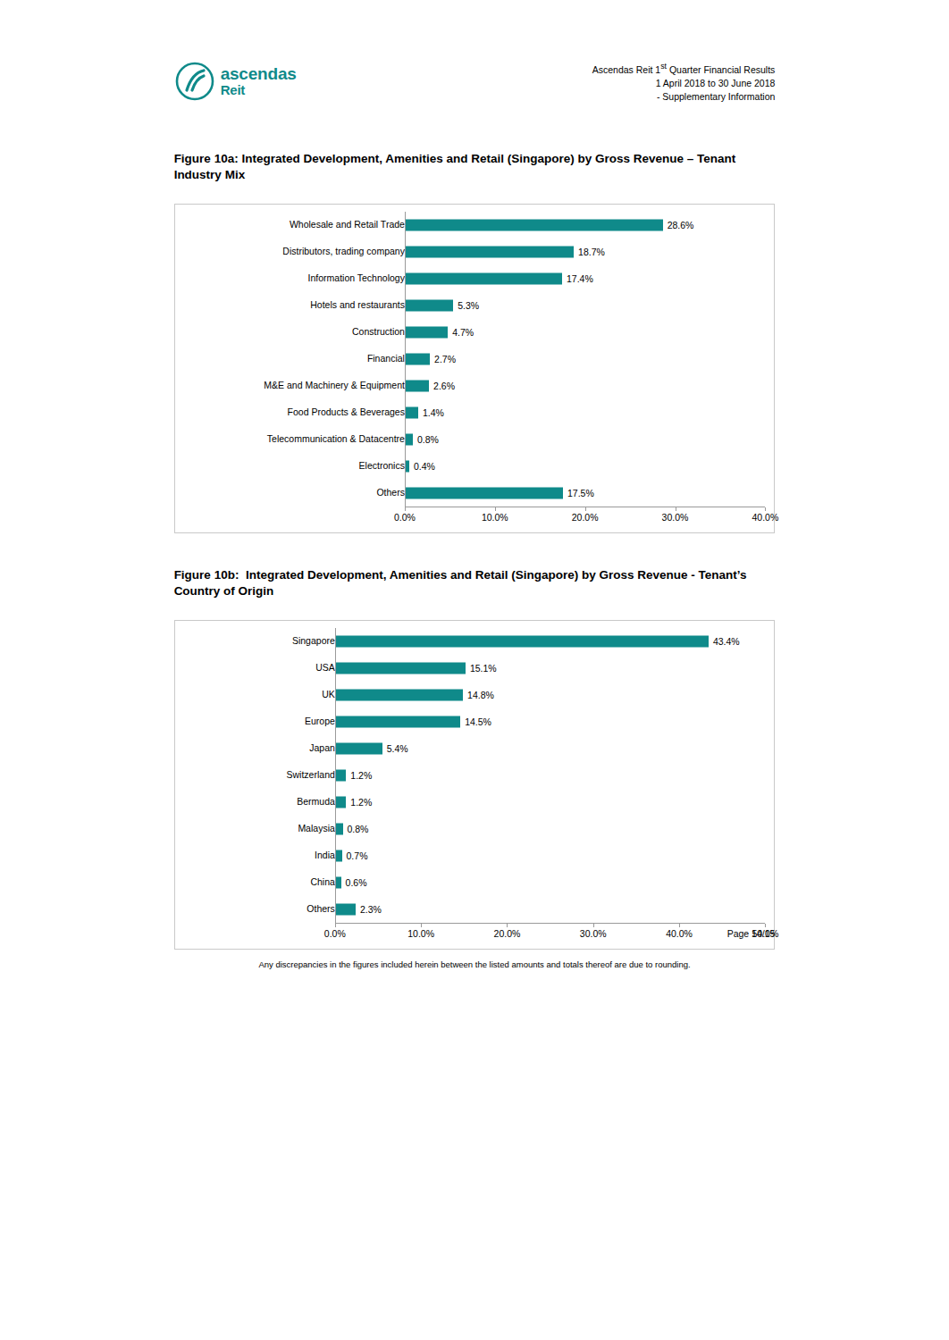ascendas
Reit
Ascendas Reit 1st Quarter Financial Results
1 April 2018 to 30 June 2018
- Supplementary Information
Figure 10a: Integrated Development, Amenities and Retail (Singapore) by Gross Revenue – Tenant Industry Mix
| Wholesale and Retail Trade | 28.6% |
| Distributors, trading company | 18.7% |
| Information Technology | 17.4% |
| Hotels and restaurants | 5.3% |
| Construction | 4.7% |
| Financial | 2.7% |
| M&E and Machinery & Equipment | 2.6% |
| Food Products & Beverages | 1.4% |
| Telecommunication & Datacentre | 0.8% |
| Electronics | 0.4% |
| Others | 17.5% |
| | 0.0% 10.0% 20.0% 30.0% 40.0% |
Figure 10b: Integrated Development, Amenities and Retail (Singapore) by Gross Revenue - Tenant’s Country of Origin
| Singapore | 43.4% |
| USA | 15.1% |
| UK | 14.8% |
| Europe | 14.5% |
| Japan | 5.4% |
| Switzerland | 1.2% |
| Bermuda | 1.2% |
| Malaysia | 0.8% |
| India | 0.7% |
| China | 0.6% |
| Others | 2.3% |
| | 0.0% 10.0% 20.0% 30.0% 40.0% 50.0% |
Page 14/15
Any discrepancies in the figures included herein between the listed amounts and totals thereof are due to rounding.